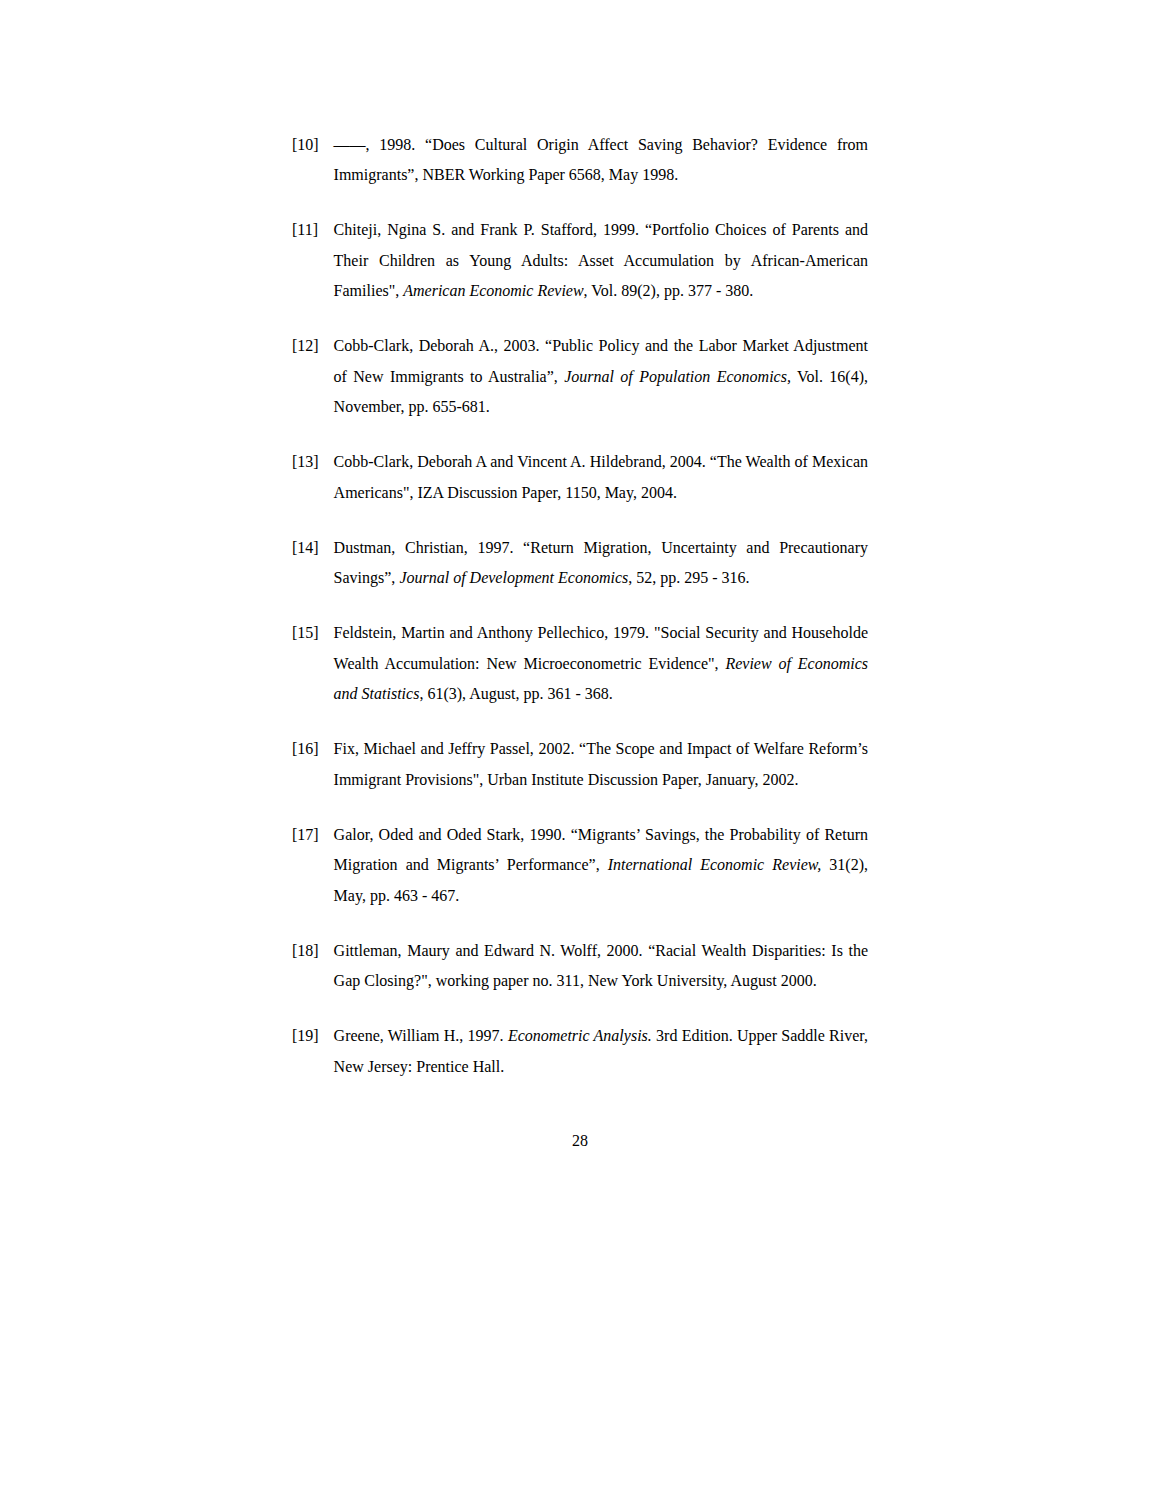[10] ——, 1998. “Does Cultural Origin Affect Saving Behavior? Evidence from Immigrants”, NBER Working Paper 6568, May 1998.
[11] Chiteji, Ngina S. and Frank P. Stafford, 1999. “Portfolio Choices of Parents and Their Children as Young Adults: Asset Accumulation by African-American Families", American Economic Review, Vol. 89(2), pp. 377 - 380.
[12] Cobb-Clark, Deborah A., 2003. “Public Policy and the Labor Market Adjustment of New Immigrants to Australia”, Journal of Population Economics, Vol. 16(4), November, pp. 655-681.
[13] Cobb-Clark, Deborah A and Vincent A. Hildebrand, 2004. “The Wealth of Mexican Americans", IZA Discussion Paper, 1150, May, 2004.
[14] Dustman, Christian, 1997. “Return Migration, Uncertainty and Precautionary Savings”, Journal of Development Economics, 52, pp. 295 - 316.
[15] Feldstein, Martin and Anthony Pellechico, 1979. "Social Security and Householde Wealth Accumulation: New Microeconometric Evidence", Review of Economics and Statistics, 61(3), August, pp. 361 - 368.
[16] Fix, Michael and Jeffry Passel, 2002. “The Scope and Impact of Welfare Reform’s Immigrant Provisions", Urban Institute Discussion Paper, January, 2002.
[17] Galor, Oded and Oded Stark, 1990. “Migrants’ Savings, the Probability of Return Migration and Migrants’ Performance”, International Economic Review, 31(2), May, pp. 463 - 467.
[18] Gittleman, Maury and Edward N. Wolff, 2000. “Racial Wealth Disparities: Is the Gap Closing?", working paper no. 311, New York University, August 2000.
[19] Greene, William H., 1997. Econometric Analysis. 3rd Edition. Upper Saddle River, New Jersey: Prentice Hall.
28